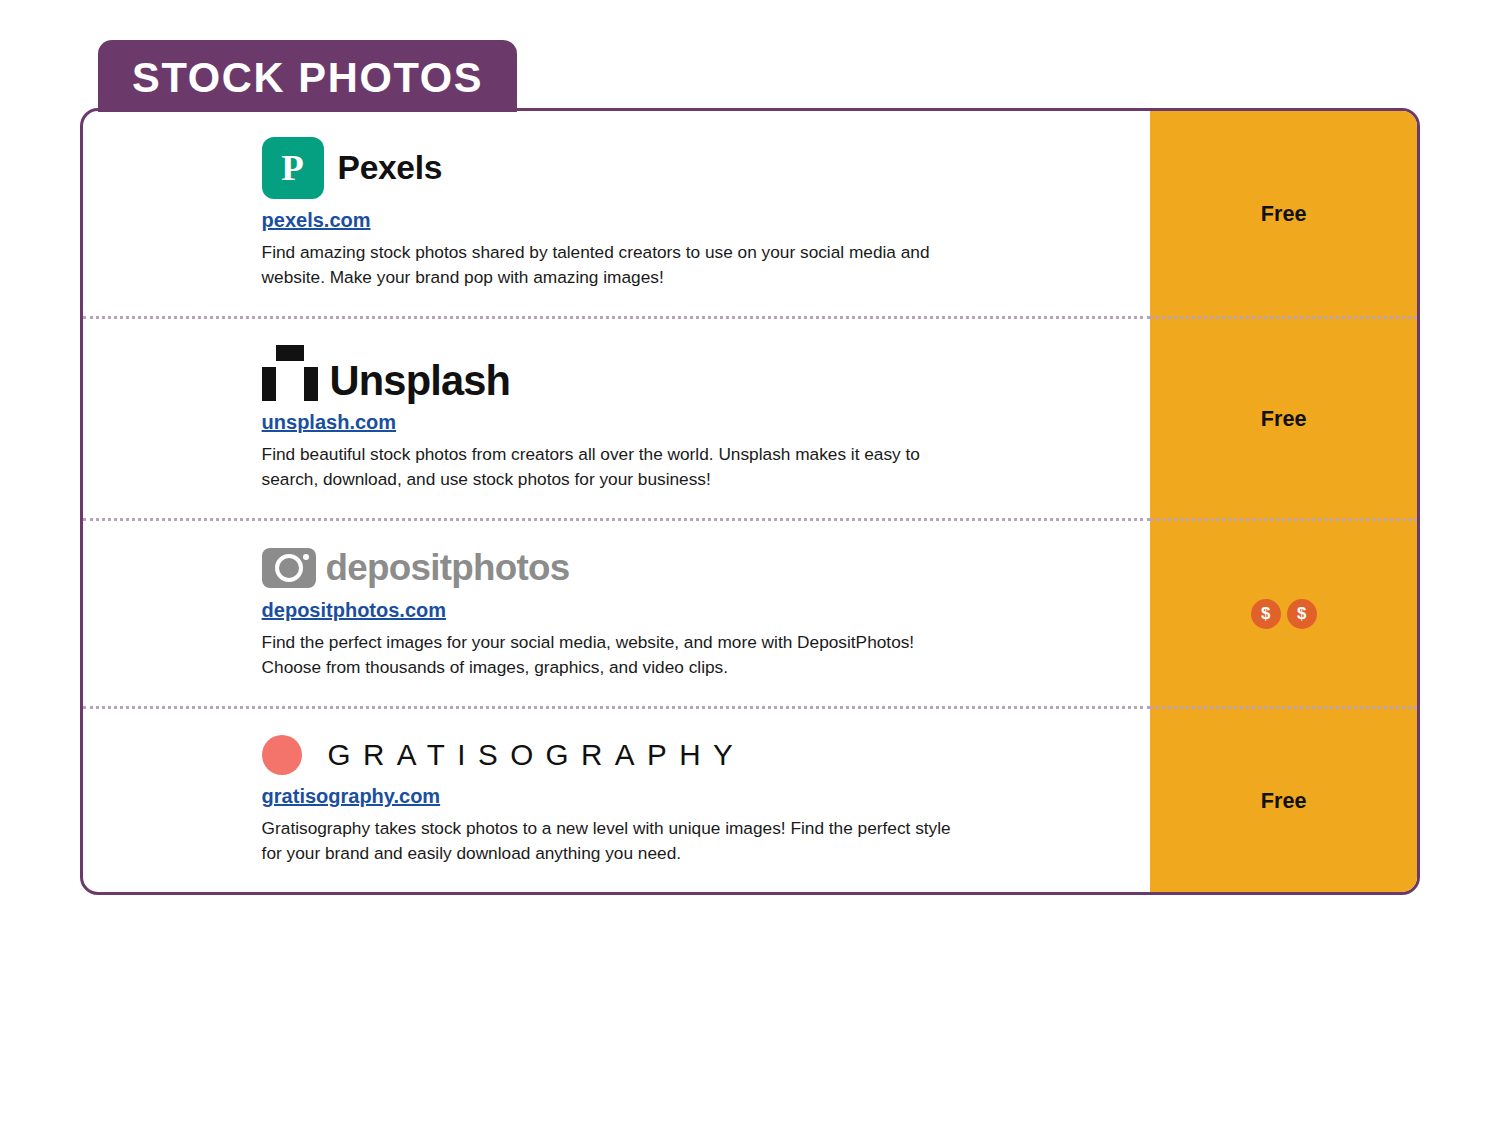Stock Photos
| P Pexels pexels.com Find amazing stock photos shared by talented creators to use on your social media and website. Make your brand pop with amazing images! | Free |
| Unsplash unsplash.com Find beautiful stock photos from creators all over the world. Unsplash makes it easy to search, download, and use stock photos for your business! | Free |
| depositphotos depositphotos.com Find the perfect images for your social media, website, and more with DepositPhotos! Choose from thousands of images, graphics, and video clips. | $ $ |
| GRATISOGRAPHY gratisography.com Gratisography takes stock photos to a new level with unique images! Find the perfect style for your brand and easily download anything you need. | Free |